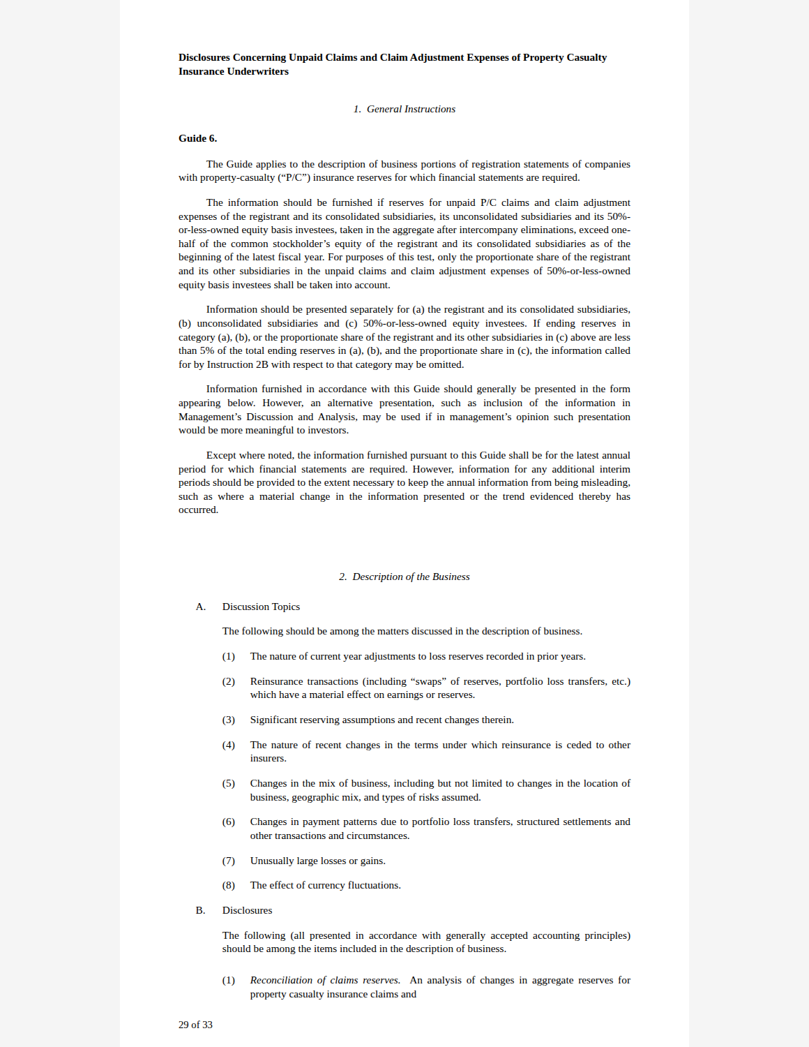Disclosures Concerning Unpaid Claims and Claim Adjustment Expenses of Property Casualty Insurance Underwriters
1. General Instructions
Guide 6.
The Guide applies to the description of business portions of registration statements of companies with property-casualty (“P/C”) insurance reserves for which financial statements are required.
The information should be furnished if reserves for unpaid P/C claims and claim adjustment expenses of the registrant and its consolidated subsidiaries, its unconsolidated subsidiaries and its 50%-or-less-owned equity basis investees, taken in the aggregate after intercompany eliminations, exceed one-half of the common stockholder’s equity of the registrant and its consolidated subsidiaries as of the beginning of the latest fiscal year. For purposes of this test, only the proportionate share of the registrant and its other subsidiaries in the unpaid claims and claim adjustment expenses of 50%-or-less-owned equity basis investees shall be taken into account.
Information should be presented separately for (a) the registrant and its consolidated subsidiaries, (b) unconsolidated subsidiaries and (c) 50%-or-less-owned equity investees. If ending reserves in category (a), (b), or the proportionate share of the registrant and its other subsidiaries in (c) above are less than 5% of the total ending reserves in (a), (b), and the proportionate share in (c), the information called for by Instruction 2B with respect to that category may be omitted.
Information furnished in accordance with this Guide should generally be presented in the form appearing below. However, an alternative presentation, such as inclusion of the information in Management’s Discussion and Analysis, may be used if in management’s opinion such presentation would be more meaningful to investors.
Except where noted, the information furnished pursuant to this Guide shall be for the latest annual period for which financial statements are required. However, information for any additional interim periods should be provided to the extent necessary to keep the annual information from being misleading, such as where a material change in the information presented or the trend evidenced thereby has occurred.
2. Description of the Business
A.
Discussion Topics
The following should be among the matters discussed in the description of business.
(1) The nature of current year adjustments to loss reserves recorded in prior years.
(2) Reinsurance transactions (including “swaps” of reserves, portfolio loss transfers, etc.) which have a material effect on earnings or reserves.
(3) Significant reserving assumptions and recent changes therein.
(4) The nature of recent changes in the terms under which reinsurance is ceded to other insurers.
(5) Changes in the mix of business, including but not limited to changes in the location of business, geographic mix, and types of risks assumed.
(6) Changes in payment patterns due to portfolio loss transfers, structured settlements and other transactions and circumstances.
(7) Unusually large losses or gains.
(8) The effect of currency fluctuations.
B.
Disclosures
The following (all presented in accordance with generally accepted accounting principles) should be among the items included in the description of business.
(1) Reconciliation of claims reserves. An analysis of changes in aggregate reserves for property casualty insurance claims and
29 of 33